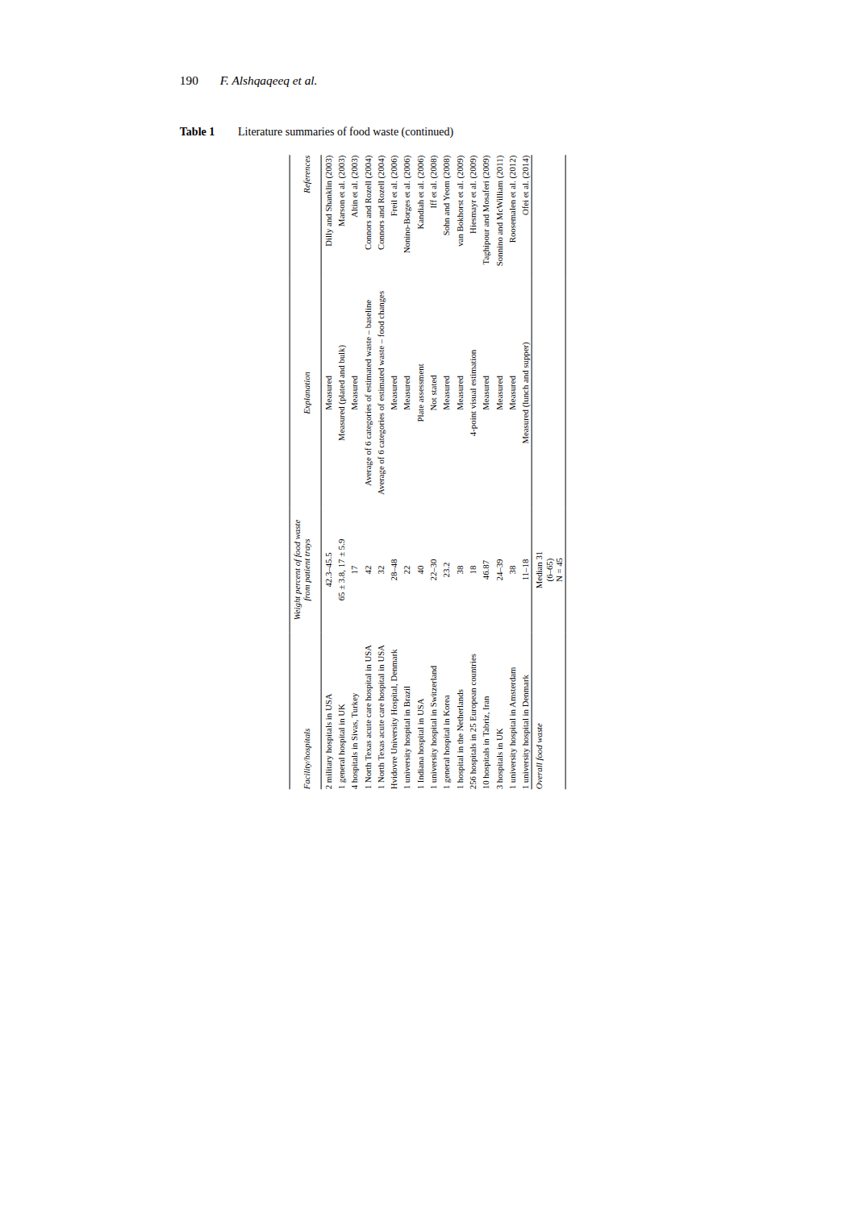190 F. Alshqaqeeq et al.
Table 1 Literature summaries of food waste (continued)
| Facility/hospitals | Weight percent of food waste from patient trays | Explanation | References |
| --- | --- | --- | --- |
| 2 military hospitals in USA | 42.3–45.5 | Measured | Dilly and Shanklin (2003) |
| 1 general hospital in UK | 65 ± 3.8, 17 ± 5.9 | Measured (plated and bulk) | Marson et al. (2003) |
| 4 hospitals in Sivas, Turkey | 17 | Measured | Altin et al. (2003) |
| 1 North Texas acute care hospital in USA | 42 | Average of 6 categories of estimated waste – baseline | Connors and Rozell (2004) |
| 1 North Texas acute care hospital in USA | 32 | Average of 6 categories of estimated waste – food changes | Connors and Rozell (2004) |
| Hvidovre University Hospital, Denmark | 28–48 | Measured | Freil et al. (2006) |
| 1 university hospital in Brazil | 22 | Measured | Nonino-Borges et al. (2006) |
| 1 Indiana hospital in USA | 40 | Plate assessment | Kandiah et al. (2006) |
| 1 university hospital in Switzerland | 22–30 | Not stated | Iff et al. (2008) |
| 1 general hospital in Korea | 23.2 | Measured | Sohn and Yeom (2008) |
| 1 hospital in the Netherlands | 38 | Measured | van Bokhorst et al. (2009) |
| 256 hospitals in 25 European countries | 18 | 4-point visual estimation | Hiesmayr et al. (2009) |
| 10 hospitals in Tabriz, Iran | 46.87 | Measured | Taghipour and Mosaferi (2009) |
| 3 hospitals in UK | 24–39 | Measured | Sonnino and McWilliam (2011) |
| 1 university hospital in Amsterdam | 38 | Measured | Roosemalen et al. (2012) |
| 1 university hospital in Denmark | 11–18 | Measured (lunch and supper) | Ofei et al. (2014) |
| Overall food waste | Median 31 (6–65) N = 45 | | |